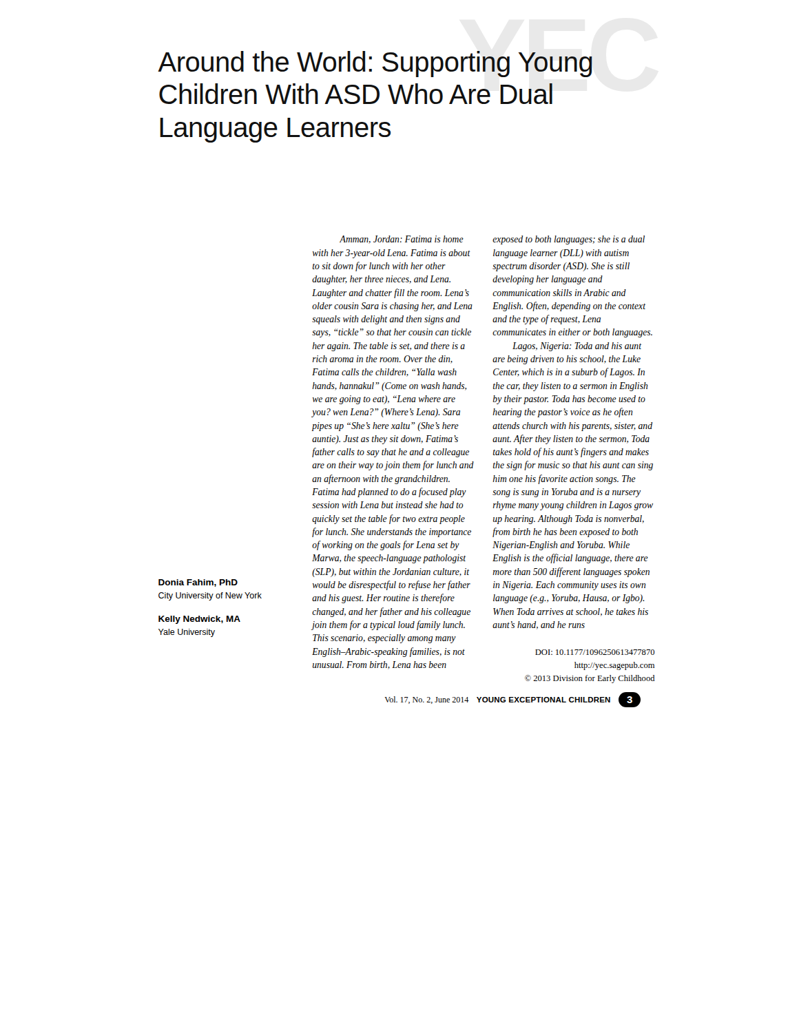YEC
Around the World: Supporting Young Children With ASD Who Are Dual Language Learners
Donia Fahim, PhD
City University of New York
Kelly Nedwick, MA
Yale University
Amman, Jordan: Fatima is home with her 3-year-old Lena. Fatima is about to sit down for lunch with her other daughter, her three nieces, and Lena. Laughter and chatter fill the room. Lena’s older cousin Sara is chasing her, and Lena squeals with delight and then signs and says, “tickle” so that her cousin can tickle her again. The table is set, and there is a rich aroma in the room. Over the din, Fatima calls the children, “Yalla wash hands, hannakul” (Come on wash hands, we are going to eat), “Lena where are you? wen Lena?” (Where’s Lena). Sara pipes up “She’s here xaltu” (She’s here auntie). Just as they sit down, Fatima’s father calls to say that he and a colleague are on their way to join them for lunch and an afternoon with the grandchildren. Fatima had planned to do a focused play session with Lena but instead she had to quickly set the table for two extra people for lunch. She understands the importance of working on the goals for Lena set by Marwa, the speech-language pathologist (SLP), but within the Jordanian culture, it would be disrespectful to refuse her father and his guest. Her routine is therefore changed, and her father and his colleague join them for a typical loud family lunch. This scenario, especially among many English–Arabic-speaking families, is not unusual. From birth, Lena has been
exposed to both languages; she is a dual language learner (DLL) with autism spectrum disorder (ASD). She is still developing her language and communication skills in Arabic and English. Often, depending on the context and the type of request, Lena communicates in either or both languages.
Lagos, Nigeria: Toda and his aunt are being driven to his school, the Luke Center, which is in a suburb of Lagos. In the car, they listen to a sermon in English by their pastor. Toda has become used to hearing the pastor’s voice as he often attends church with his parents, sister, and aunt. After they listen to the sermon, Toda takes hold of his aunt’s fingers and makes the sign for music so that his aunt can sing him one his favorite action songs. The song is sung in Yoruba and is a nursery rhyme many young children in Lagos grow up hearing. Although Toda is nonverbal, from birth he has been exposed to both Nigerian-English and Yoruba. While English is the official language, there are more than 500 different languages spoken in Nigeria. Each community uses its own language (e.g., Yoruba, Hausa, or Igbo). When Toda arrives at school, he takes his aunt’s hand, and he runs
DOI: 10.1177/1096250613477870
http://yec.sagepub.com
© 2013 Division for Early Childhood
Vol. 17, No. 2, June 2014 YOUNG EXCEPTIONAL CHILDREN 3